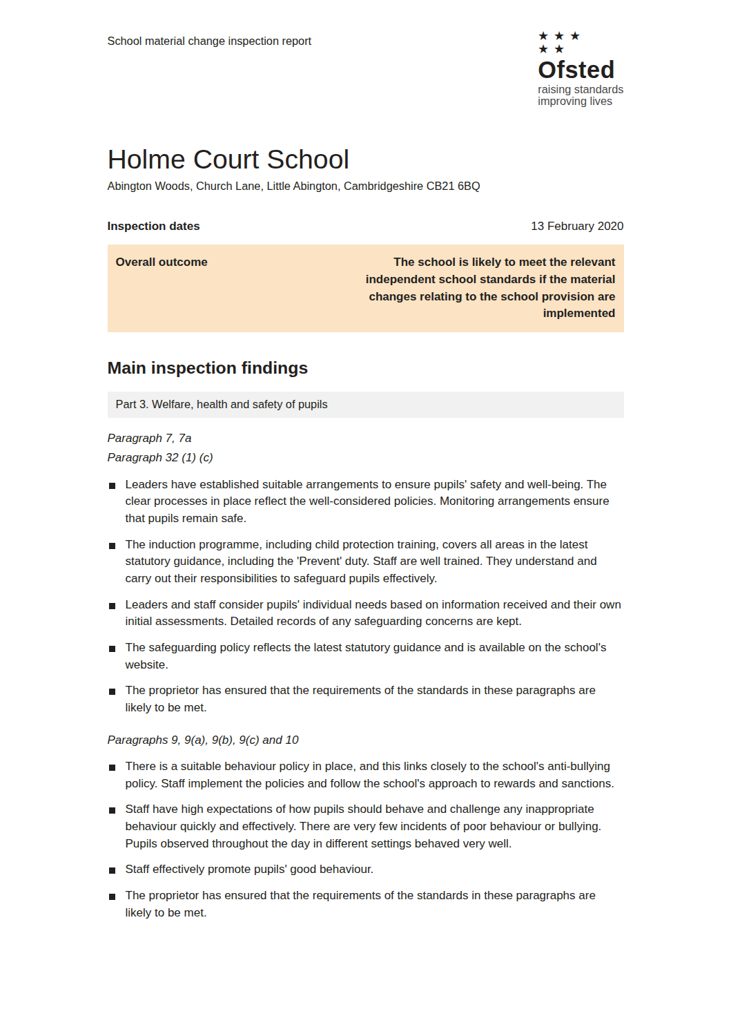School material change inspection report
★ ★ ★
★ ★
Ofsted
raising standards improving lives
Holme Court School
Abington Woods, Church Lane, Little Abington, Cambridgeshire CB21 6BQ
Inspection dates
13 February 2020
Overall outcome
The school is likely to meet the relevant independent school standards if the material changes relating to the school provision are implemented
Main inspection findings
Part 3. Welfare, health and safety of pupils
Paragraph 7, 7a
Paragraph 32 (1) (c)
Leaders have established suitable arrangements to ensure pupils' safety and well-being. The clear processes in place reflect the well-considered policies. Monitoring arrangements ensure that pupils remain safe.
The induction programme, including child protection training, covers all areas in the latest statutory guidance, including the 'Prevent' duty. Staff are well trained. They understand and carry out their responsibilities to safeguard pupils effectively.
Leaders and staff consider pupils' individual needs based on information received and their own initial assessments. Detailed records of any safeguarding concerns are kept.
The safeguarding policy reflects the latest statutory guidance and is available on the school's website.
The proprietor has ensured that the requirements of the standards in these paragraphs are likely to be met.
Paragraphs 9, 9(a), 9(b), 9(c) and 10
There is a suitable behaviour policy in place, and this links closely to the school's anti-bullying policy. Staff implement the policies and follow the school's approach to rewards and sanctions.
Staff have high expectations of how pupils should behave and challenge any inappropriate behaviour quickly and effectively. There are very few incidents of poor behaviour or bullying. Pupils observed throughout the day in different settings behaved very well.
Staff effectively promote pupils' good behaviour.
The proprietor has ensured that the requirements of the standards in these paragraphs are likely to be met.